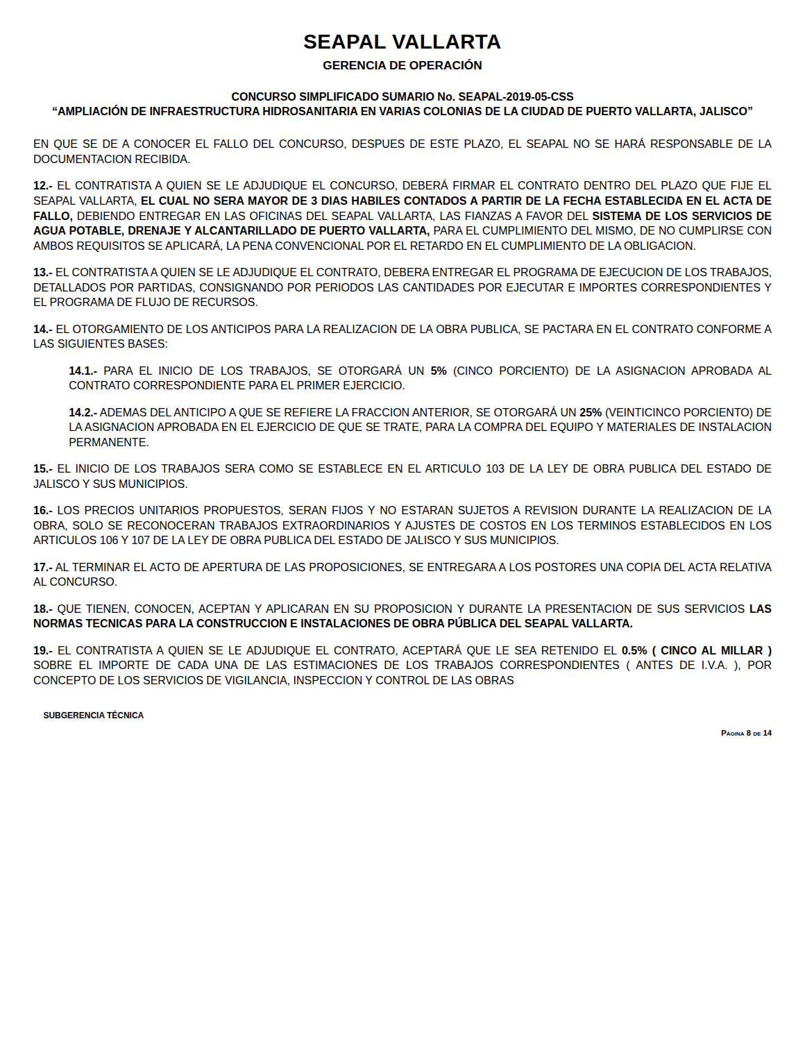SEAPAL VALLARTA
GERENCIA DE OPERACIÓN
CONCURSO SIMPLIFICADO SUMARIO No. SEAPAL-2019-05-CSS
“AMPLIACIÓN DE INFRAESTRUCTURA HIDROSANITARIA EN VARIAS COLONIAS DE LA CIUDAD DE PUERTO VALLARTA, JALISCO”
EN QUE SE DE A CONOCER EL FALLO DEL CONCURSO, DESPUES DE ESTE PLAZO, EL SEAPAL NO SE HARÁ RESPONSABLE DE LA DOCUMENTACION RECIBIDA.
12.- EL CONTRATISTA A QUIEN SE LE ADJUDIQUE EL CONCURSO, DEBERÁ FIRMAR EL CONTRATO DENTRO DEL PLAZO QUE FIJE EL SEAPAL VALLARTA, EL CUAL NO SERA MAYOR DE 3 DIAS HABILES CONTADOS A PARTIR DE LA FECHA ESTABLECIDA EN EL ACTA DE FALLO, DEBIENDO ENTREGAR EN LAS OFICINAS DEL SEAPAL VALLARTA, LAS FIANZAS A FAVOR DEL SISTEMA DE LOS SERVICIOS DE AGUA POTABLE, DRENAJE Y ALCANTARILLADO DE PUERTO VALLARTA, PARA EL CUMPLIMIENTO DEL MISMO, DE NO CUMPLIRSE CON AMBOS REQUISITOS SE APLICARÁ, LA PENA CONVENCIONAL POR EL RETARDO EN EL CUMPLIMIENTO DE LA OBLIGACION.
13.- EL CONTRATISTA A QUIEN SE LE ADJUDIQUE EL CONTRATO, DEBERA ENTREGAR EL PROGRAMA DE EJECUCION DE LOS TRABAJOS, DETALLADOS POR PARTIDAS, CONSIGNANDO POR PERIODOS LAS CANTIDADES POR EJECUTAR E IMPORTES CORRESPONDIENTES Y EL PROGRAMA DE FLUJO DE RECURSOS.
14.- EL OTORGAMIENTO DE LOS ANTICIPOS PARA LA REALIZACION DE LA OBRA PUBLICA, SE PACTARA EN EL CONTRATO CONFORME A LAS SIGUIENTES BASES:
14.1.- PARA EL INICIO DE LOS TRABAJOS, SE OTORGARÁ UN 5% (CINCO PORCIENTO) DE LA ASIGNACION APROBADA AL CONTRATO CORRESPONDIENTE PARA EL PRIMER EJERCICIO.
14.2.- ADEMAS DEL ANTICIPO A QUE SE REFIERE LA FRACCION ANTERIOR, SE OTORGARÁ UN 25% (VEINTICINCO PORCIENTO) DE LA ASIGNACION APROBADA EN EL EJERCICIO DE QUE SE TRATE, PARA LA COMPRA DEL EQUIPO Y MATERIALES DE INSTALACION PERMANENTE.
15.- EL INICIO DE LOS TRABAJOS SERA COMO SE ESTABLECE EN EL ARTICULO 103 DE LA LEY DE OBRA PUBLICA DEL ESTADO DE JALISCO Y SUS MUNICIPIOS.
16.- LOS PRECIOS UNITARIOS PROPUESTOS, SERAN FIJOS Y NO ESTARAN SUJETOS A REVISION DURANTE LA REALIZACION DE LA OBRA, SOLO SE RECONOCERAN TRABAJOS EXTRAORDINARIOS Y AJUSTES DE COSTOS EN LOS TERMINOS ESTABLECIDOS EN LOS ARTICULOS 106 Y 107 DE LA LEY DE OBRA PUBLICA DEL ESTADO DE JALISCO Y SUS MUNICIPIOS.
17.- AL TERMINAR EL ACTO DE APERTURA DE LAS PROPOSICIONES, SE ENTREGARA A LOS POSTORES UNA COPIA DEL ACTA RELATIVA AL CONCURSO.
18.- QUE TIENEN, CONOCEN, ACEPTAN Y APLICARAN EN SU PROPOSICION Y DURANTE LA PRESENTACION DE SUS SERVICIOS LAS NORMAS TECNICAS PARA LA CONSTRUCCION E INSTALACIONES DE OBRA PÚBLICA DEL SEAPAL VALLARTA.
19.- EL CONTRATISTA A QUIEN SE LE ADJUDIQUE EL CONTRATO, ACEPTARÁ QUE LE SEA RETENIDO EL 0.5% ( CINCO AL MILLAR ) SOBRE EL IMPORTE DE CADA UNA DE LAS ESTIMACIONES DE LOS TRABAJOS CORRESPONDIENTES ( ANTES DE I.V.A. ), POR CONCEPTO DE LOS SERVICIOS DE VIGILANCIA, INSPECCION Y CONTROL DE LAS OBRAS
SUBGERENCIA TÉCNICA
Página 8 de 14